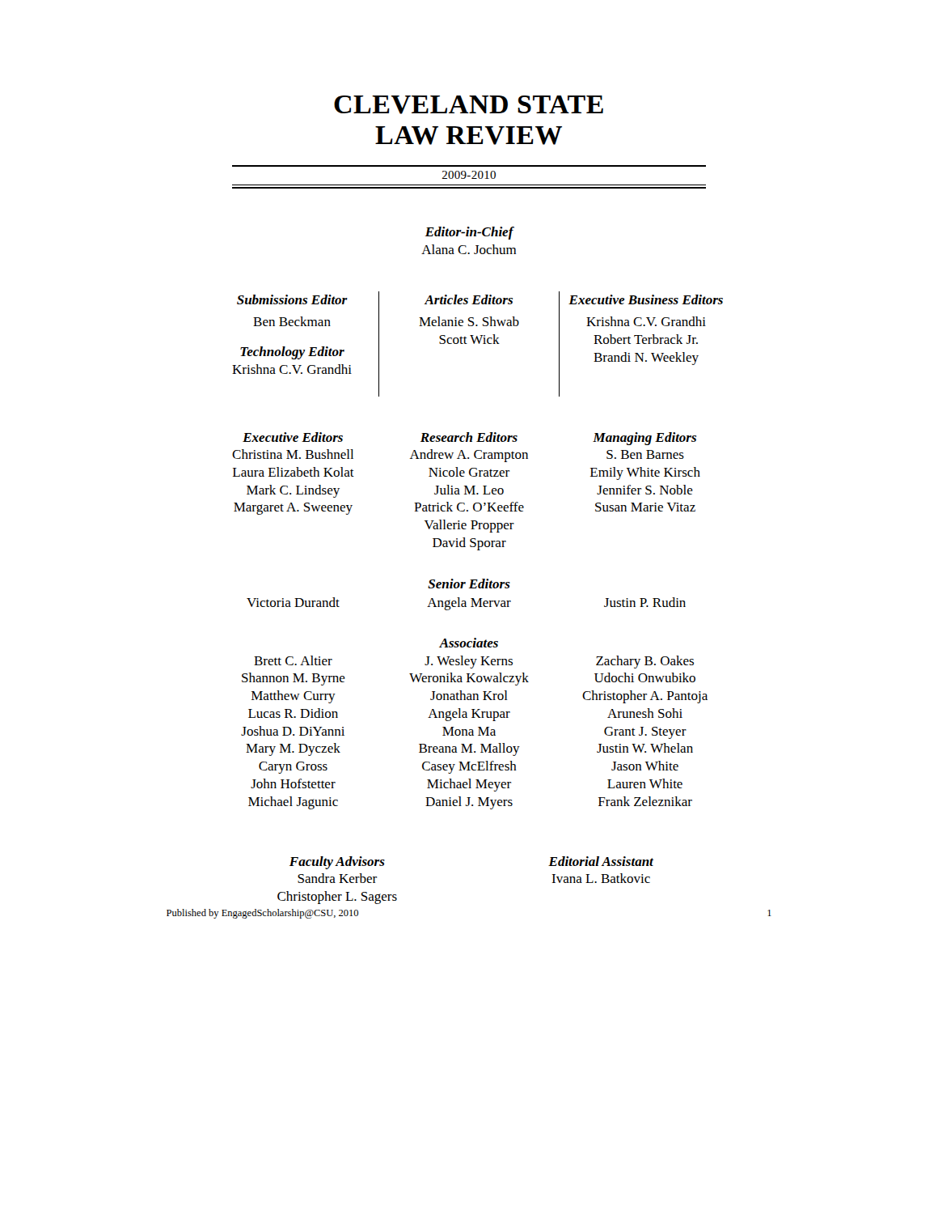CLEVELAND STATE
LAW REVIEW
2009-2010
Editor-in-Chief
Alana C. Jochum
| Submissions Editor Ben Beckman Technology Editor Krishna C.V. Grandhi | | Articles Editors Melanie S. Shwab Scott Wick | | Executive Business Editors Krishna C.V. Grandhi Robert Terbrack Jr. Brandi N. Weekley |
| Executive Editors Christina M. Bushnell Laura Elizabeth Kolat Mark C. Lindsey Margaret A. Sweeney | Research Editors Andrew A. Crampton Nicole Gratzer Julia M. Leo Patrick C. O’Keeffe Vallerie Propper David Sporar | Managing Editors S. Ben Barnes Emily White Kirsch Jennifer S. Noble Susan Marie Vitaz |
Senior Editors
| Victoria Durandt | Angela Mervar | Justin P. Rudin |
Associates
| Brett C. Altier Shannon M. Byrne Matthew Curry Lucas R. Didion Joshua D. DiYanni Mary M. Dyczek Caryn Gross John Hofstetter Michael Jagunic | J. Wesley Kerns Weronika Kowalczyk Jonathan Krol Angela Krupar Mona Ma Breana M. Malloy Casey McElfresh Michael Meyer Daniel J. Myers | Zachary B. Oakes Udochi Onwubiko Christopher A. Pantoja Arunesh Sohi Grant J. Steyer Justin W. Whelan Jason White Lauren White Frank Zeleznikar |
| Faculty Advisors Sandra Kerber Christopher L. Sagers | Editorial Assistant Ivana L. Batkovic |
Published by EngagedScholarship@CSU, 2010
1